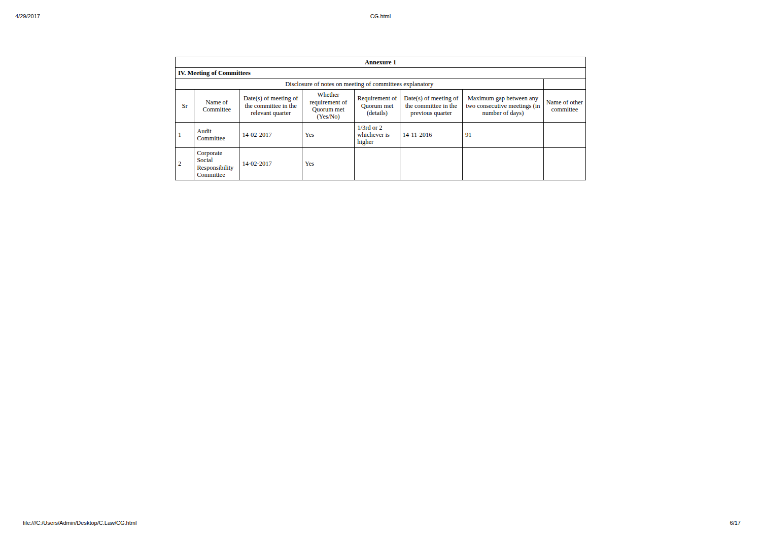4/29/2017
CG.html
| Annexure 1 |
| IV. Meeting of Committees |
| Disclosure of notes on meeting of committees explanatory | |
| Sr | Name of Committee | Date(s) of meeting of the committee in the relevant quarter | Whether requirement of Quorum met (Yes/No) | Requirement of Quorum met (details) | Date(s) of meeting of the committee in the previous quarter | Maximum gap between any two consecutive meetings (in number of days) | Name of other committee |
| 1 | Audit Committee | 14-02-2017 | Yes | 1/3rd or 2 whichever is higher | 14-11-2016 | 91 | |
| 2 | Corporate Social Responsibility Committee | 14-02-2017 | Yes | | | | |
file:///C:/Users/Admin/Desktop/C.Law/CG.html
6/17